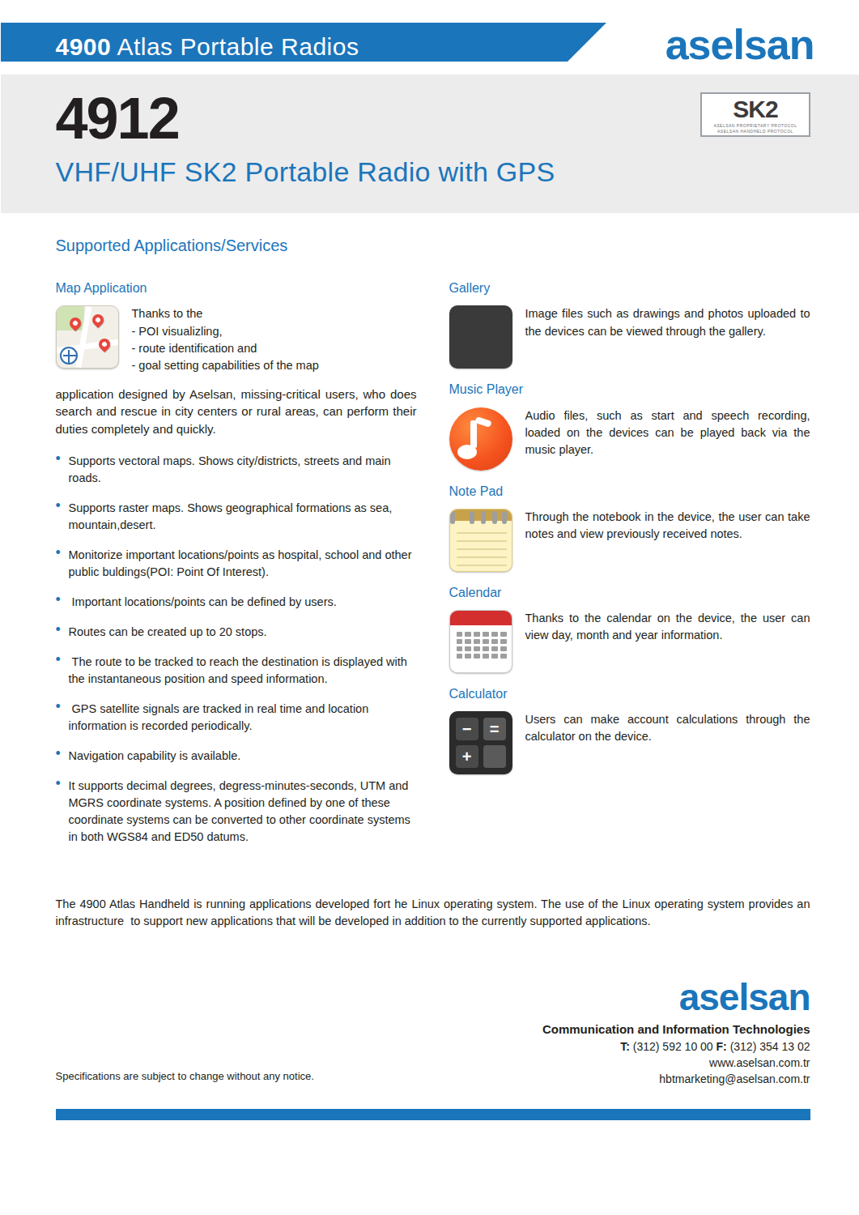4900 Atlas Portable Radios
aselsan
4912
VHF/UHF SK2 Portable Radio with GPS
SK2 ASELSAN PROPRIETARY PROTOCOL
ASELSAN HANDHELD PROTOCOL
Supported Applications/Services
Map Application
Thanks to the
- POI visualizling,
- route identification and
- goal setting capabilities of the map
application designed by Aselsan, missing-critical users, who does search and rescue in city centers or rural areas, can perform their duties completely and quickly.
Supports vectoral maps. Shows city/districts, streets and main roads.
Supports raster maps. Shows geographical formations as sea, mountain,desert.
Monitorize important locations/points as hospital, school and other public buldings(POI: Point Of Interest).
Important locations/points can be defined by users.
Routes can be created up to 20 stops.
The route to be tracked to reach the destination is displayed with the instantaneous position and speed information.
GPS satellite signals are tracked in real time and location information is recorded periodically.
Navigation capability is available.
It supports decimal degrees, degress-minutes-seconds, UTM and MGRS coordinate systems. A position defined by one of these coordinate systems can be converted to other coordinate systems in both WGS84 and ED50 datums.
Gallery
Image files such as drawings and photos uploaded to the devices can be viewed through the gallery.
Music Player
Audio files, such as start and speech recording, loaded on the devices can be played back via the music player.
Note Pad
Through the notebook in the device, the user can take notes and view previously received notes.
Calendar
Thanks to the calendar on the device, the user can view day, month and year information.
Calculator
− = +
Users can make account calculations through the calculator on the device.
The 4900 Atlas Handheld is running applications developed fort he Linux operating system. The use of the Linux operating system provides an infrastructure to support new applications that will be developed in addition to the currently supported applications.
Specifications are subject to change without any notice.
aselsan
Communication and Information Technologies
T: (312) 592 10 00 F: (312) 354 13 02
www.aselsan.com.tr
hbtmarketing@aselsan.com.tr